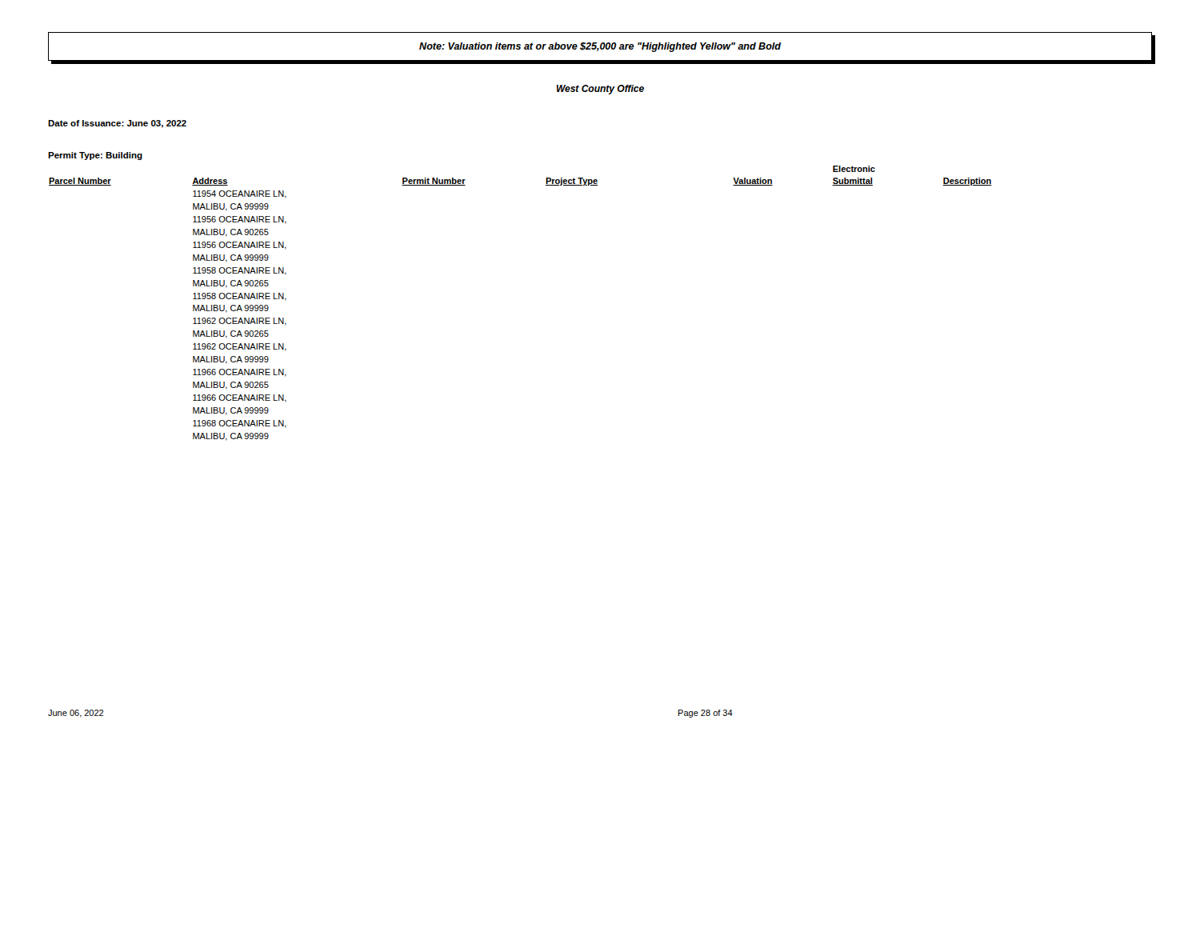Note: Valuation items at or above $25,000 are "Highlighted Yellow" and Bold
West County Office
Date of Issuance: June 03, 2022
Permit Type: Building
| | | | | | Electronic | |
| --- | --- | --- | --- | --- | --- | --- |
| Parcel Number | Address | Permit Number | Project Type | Valuation | Submittal | Description |
| | 11954 OCEANAIRE LN, MALIBU, CA 99999 11956 OCEANAIRE LN, MALIBU, CA 90265 11956 OCEANAIRE LN, MALIBU, CA 99999 11958 OCEANAIRE LN, MALIBU, CA 90265 11958 OCEANAIRE LN, MALIBU, CA 99999 11962 OCEANAIRE LN, MALIBU, CA 90265 11962 OCEANAIRE LN, MALIBU, CA 99999 11966 OCEANAIRE LN, MALIBU, CA 90265 11966 OCEANAIRE LN, MALIBU, CA 99999 11968 OCEANAIRE LN, MALIBU, CA 99999 | | | | | |
June 06, 2022
Page 28 of 34